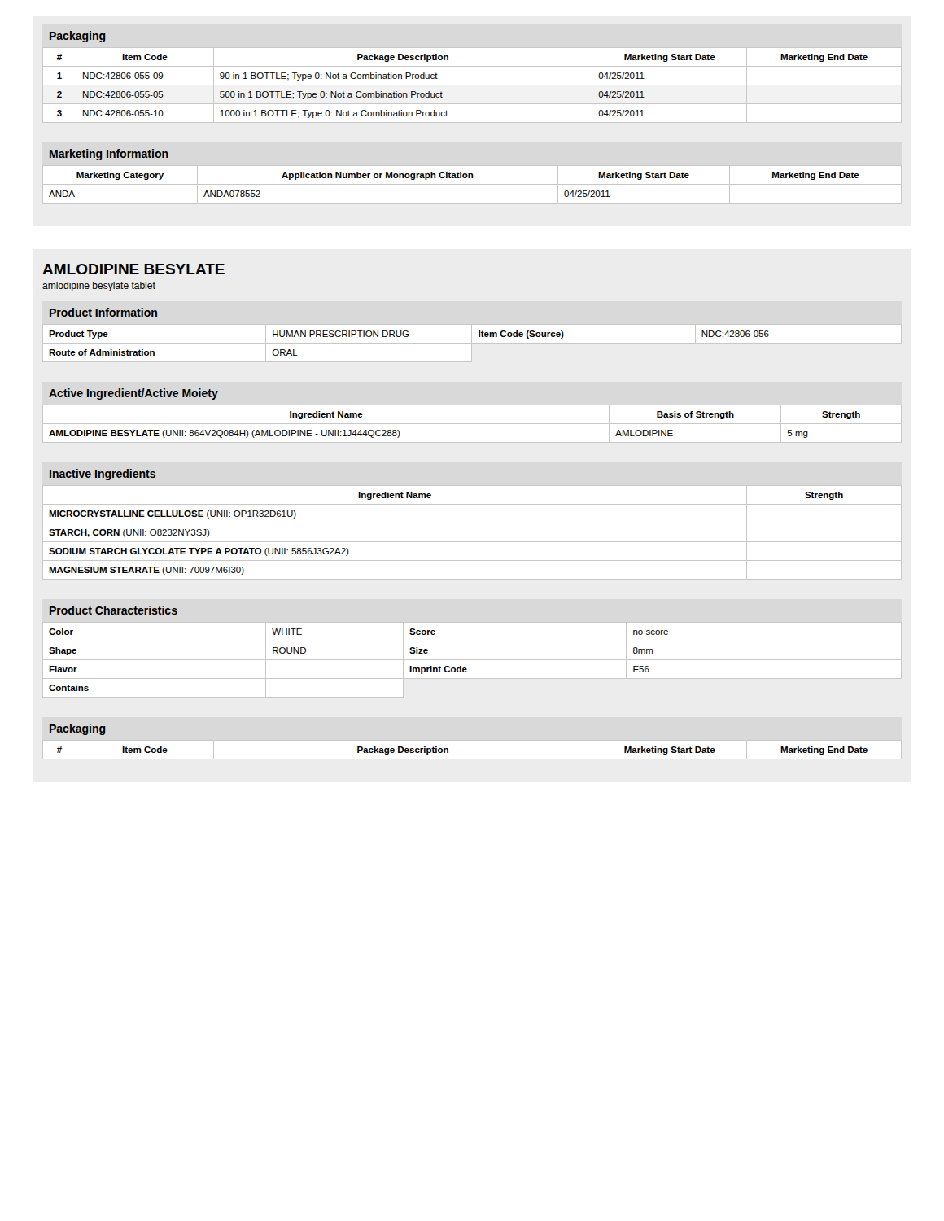Packaging
| # | Item Code | Package Description | Marketing Start Date | Marketing End Date |
| --- | --- | --- | --- | --- |
| 1 | NDC:42806-055-09 | 90 in 1 BOTTLE; Type 0: Not a Combination Product | 04/25/2011 | |
| 2 | NDC:42806-055-05 | 500 in 1 BOTTLE; Type 0: Not a Combination Product | 04/25/2011 | |
| 3 | NDC:42806-055-10 | 1000 in 1 BOTTLE; Type 0: Not a Combination Product | 04/25/2011 | |
Marketing Information
| Marketing Category | Application Number or Monograph Citation | Marketing Start Date | Marketing End Date |
| --- | --- | --- | --- |
| ANDA | ANDA078552 | 04/25/2011 | |
AMLODIPINE BESYLATE
amlodipine besylate tablet
Product Information
| Product Type | HUMAN PRESCRIPTION DRUG | Item Code (Source) | NDC:42806-056 |
| Route of Administration | ORAL | | |
Active Ingredient/Active Moiety
| Ingredient Name | Basis of Strength | Strength |
| --- | --- | --- |
| AMLODIPINE BESYLATE (UNII: 864V2Q084H) (AMLODIPINE - UNII:1J444QC288) | AMLODIPINE | 5 mg |
Inactive Ingredients
| Ingredient Name | Strength |
| --- | --- |
| MICROCRYSTALLINE CELLULOSE (UNII: OP1R32D61U) | |
| STARCH, CORN (UNII: O8232NY3SJ) | |
| SODIUM STARCH GLYCOLATE TYPE A POTATO (UNII: 5856J3G2A2) | |
| MAGNESIUM STEARATE (UNII: 70097M6I30) | |
Product Characteristics
| Color | WHITE | Score | no score |
| Shape | ROUND | Size | 8mm |
| Flavor | | Imprint Code | E56 |
| Contains | | | |
Packaging
| # | Item Code | Package Description | Marketing Start Date | Marketing End Date |
| --- | --- | --- | --- | --- |